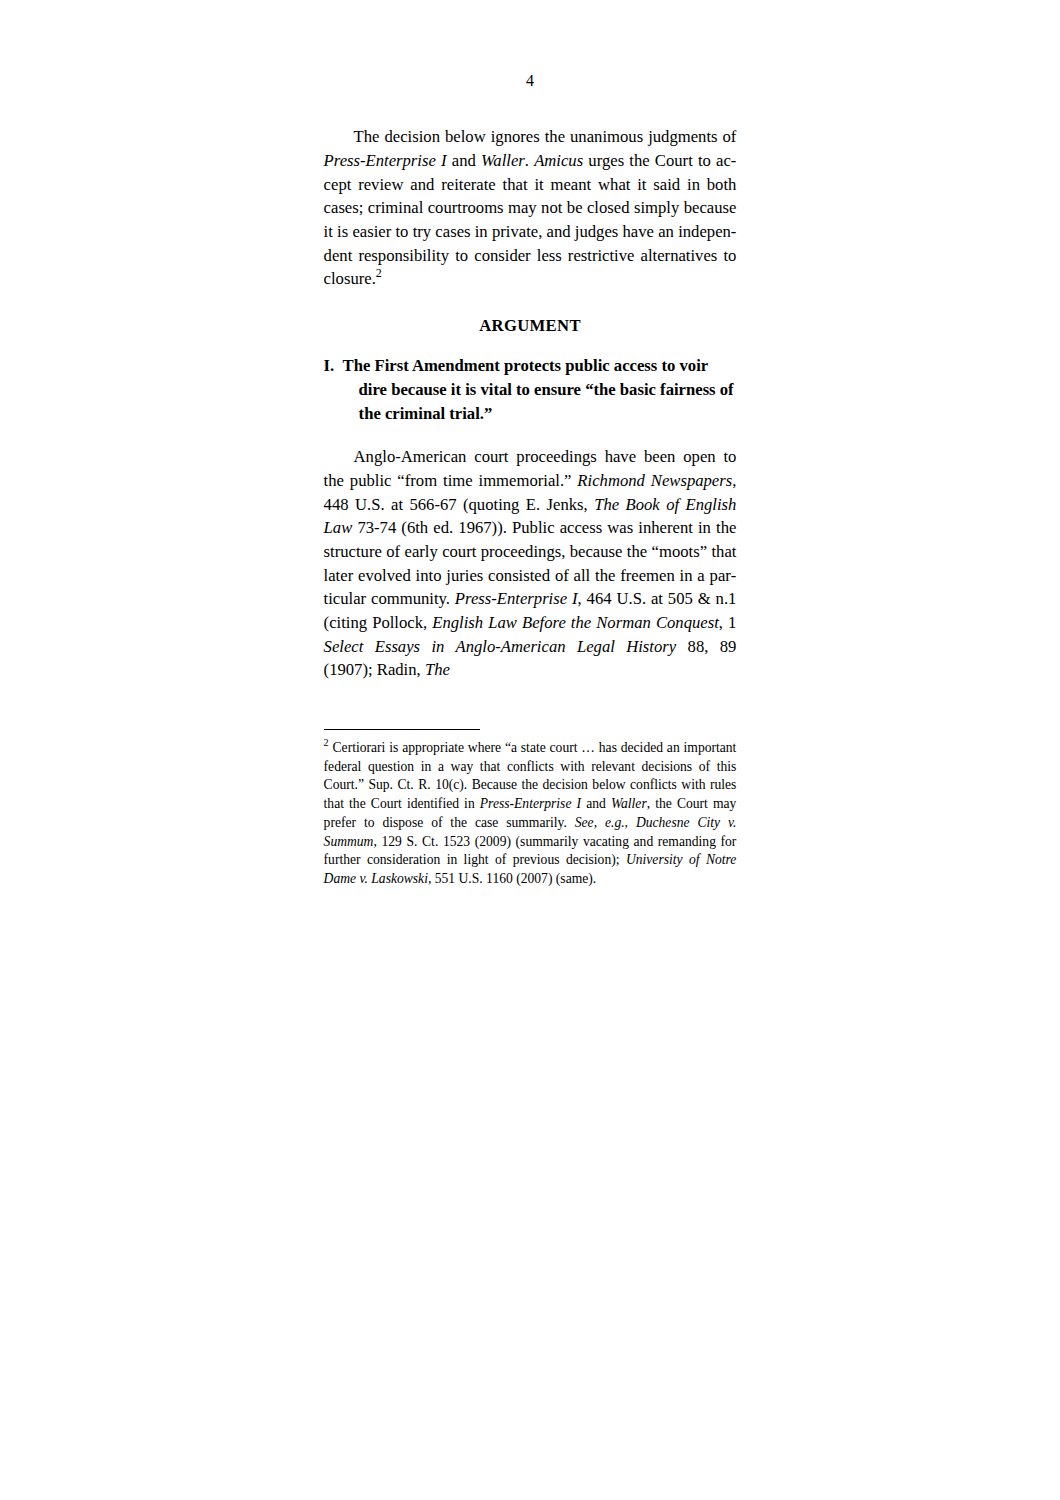4
The decision below ignores the unanimous judgments of Press-Enterprise I and Waller. Amicus urges the Court to accept review and reiterate that it meant what it said in both cases; criminal courtrooms may not be closed simply because it is easier to try cases in private, and judges have an independent responsibility to consider less restrictive alternatives to closure.2
ARGUMENT
I. The First Amendment protects public access to voir dire because it is vital to ensure “the basic fairness of the criminal trial.”
Anglo-American court proceedings have been open to the public “from time immemorial.” Richmond Newspapers, 448 U.S. at 566-67 (quoting E. Jenks, The Book of English Law 73-74 (6th ed. 1967)). Public access was inherent in the structure of early court proceedings, because the “moots” that later evolved into juries consisted of all the freemen in a particular community. Press-Enterprise I, 464 U.S. at 505 & n.1 (citing Pollock, English Law Before the Norman Conquest, 1 Select Essays in Anglo-American Legal History 88, 89 (1907); Radin, The
2 Certiorari is appropriate where “a state court … has decided an important federal question in a way that conflicts with relevant decisions of this Court.” Sup. Ct. R. 10(c). Because the decision below conflicts with rules that the Court identified in Press-Enterprise I and Waller, the Court may prefer to dispose of the case summarily. See, e.g., Duchesne City v. Summum, 129 S. Ct. 1523 (2009) (summarily vacating and remanding for further consideration in light of previous decision); University of Notre Dame v. Laskowski, 551 U.S. 1160 (2007) (same).